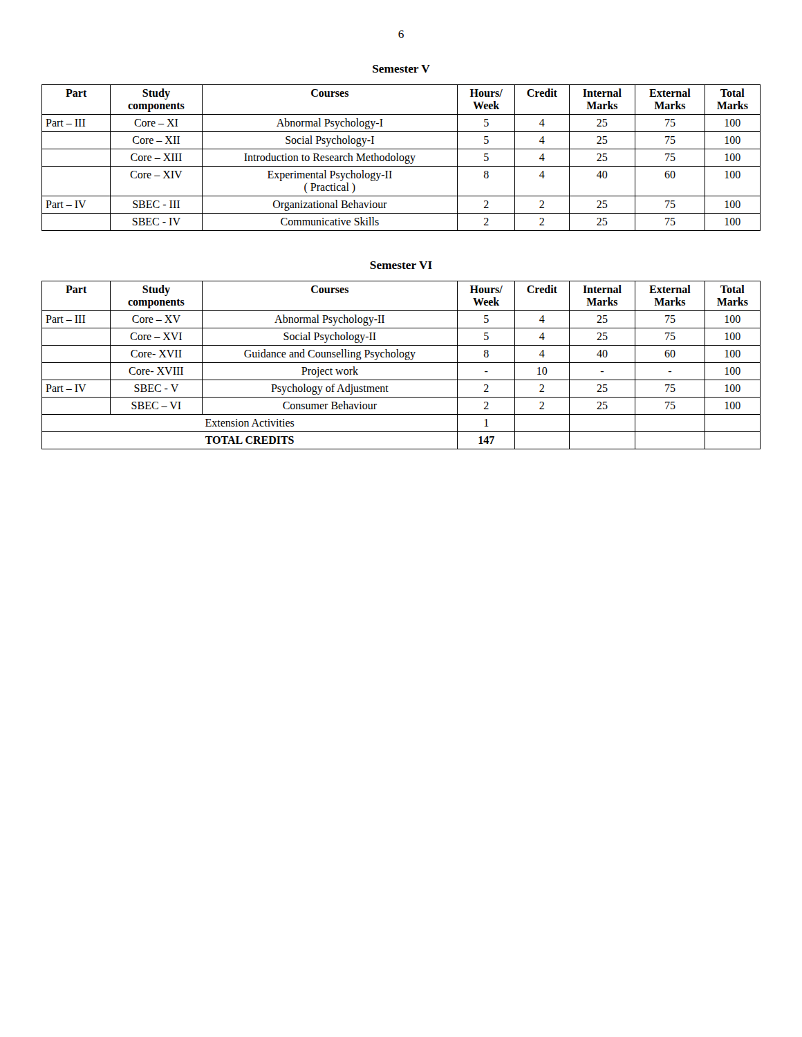6
Semester V
| Part | Study components | Courses | Hours/ Week | Credit | Internal Marks | External Marks | Total Marks |
| --- | --- | --- | --- | --- | --- | --- | --- |
| Part – III | Core – XI | Abnormal Psychology-I | 5 | 4 | 25 | 75 | 100 |
| | Core – XII | Social Psychology-I | 5 | 4 | 25 | 75 | 100 |
| | Core – XIII | Introduction to Research Methodology | 5 | 4 | 25 | 75 | 100 |
| | Core – XIV | Experimental Psychology-II ( Practical ) | 8 | 4 | 40 | 60 | 100 |
| Part – IV | SBEC - III | Organizational Behaviour | 2 | 2 | 25 | 75 | 100 |
| | SBEC - IV | Communicative Skills | 2 | 2 | 25 | 75 | 100 |
Semester VI
| Part | Study components | Courses | Hours/ Week | Credit | Internal Marks | External Marks | Total Marks |
| --- | --- | --- | --- | --- | --- | --- | --- |
| Part – III | Core – XV | Abnormal Psychology-II | 5 | 4 | 25 | 75 | 100 |
| | Core – XVI | Social Psychology-II | 5 | 4 | 25 | 75 | 100 |
| | Core- XVII | Guidance and Counselling Psychology | 8 | 4 | 40 | 60 | 100 |
| | Core- XVIII | Project work | - | 10 | - | - | 100 |
| Part – IV | SBEC - V | Psychology of Adjustment | 2 | 2 | 25 | 75 | 100 |
| | SBEC – VI | Consumer Behaviour | 2 | 2 | 25 | 75 | 100 |
| Extension Activities | 1 | | | | |
| TOTAL CREDITS | 147 | | | | |